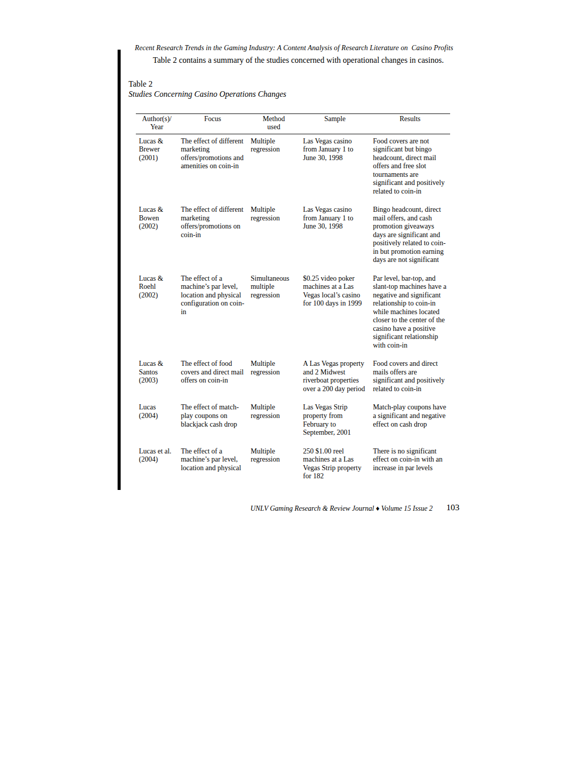Recent Research Trends in the Gaming Industry: A Content Analysis of Research Literature on Casino Profits
Table 2 contains a summary of the studies concerned with operational changes in casinos.
Table 2
Studies Concerning Casino Operations Changes
| Author(s)/ Year | Focus | Method used | Sample | Results |
| --- | --- | --- | --- | --- |
| Lucas & Brewer (2001) | The effect of different marketing offers/promotions and amenities on coin-in | Multiple regression | Las Vegas casino from January 1 to June 30, 1998 | Food covers are not significant but bingo headcount, direct mail offers and free slot tournaments are significant and positively related to coin-in |
| Lucas & Bowen (2002) | The effect of different marketing offers/promotions on coin-in | Multiple regression | Las Vegas casino from January 1 to June 30, 1998 | Bingo headcount, direct mail offers, and cash promotion giveaways days are significant and positively related to coin-in but promotion earning days are not significant |
| Lucas & Roehl (2002) | The effect of a machine’s par level, location and physical configuration on coin-in | Simultaneous multiple regression | $0.25 video poker machines at a Las Vegas local’s casino for 100 days in 1999 | Par level, bar-top, and slant-top machines have a negative and significant relationship to coin-in while machines located closer to the center of the casino have a positive significant relationship with coin-in |
| Lucas & Santos (2003) | The effect of food covers and direct mail offers on coin-in | Multiple regression | A Las Vegas property and 2 Midwest riverboat properties over a 200 day period | Food covers and direct mails offers are significant and positively related to coin-in |
| Lucas (2004) | The effect of match-play coupons on blackjack cash drop | Multiple regression | Las Vegas Strip property from February to September, 2001 | Match-play coupons have a significant and negative effect on cash drop |
| Lucas et al. (2004) | The effect of a machine’s par level, location and physical | Multiple regression | 250 $1.00 reel machines at a Las Vegas Strip property for 182 | There is no significant effect on coin-in with an increase in par levels |
UNLV Gaming Research & Review Journal ♦ Volume 15 Issue 2
103